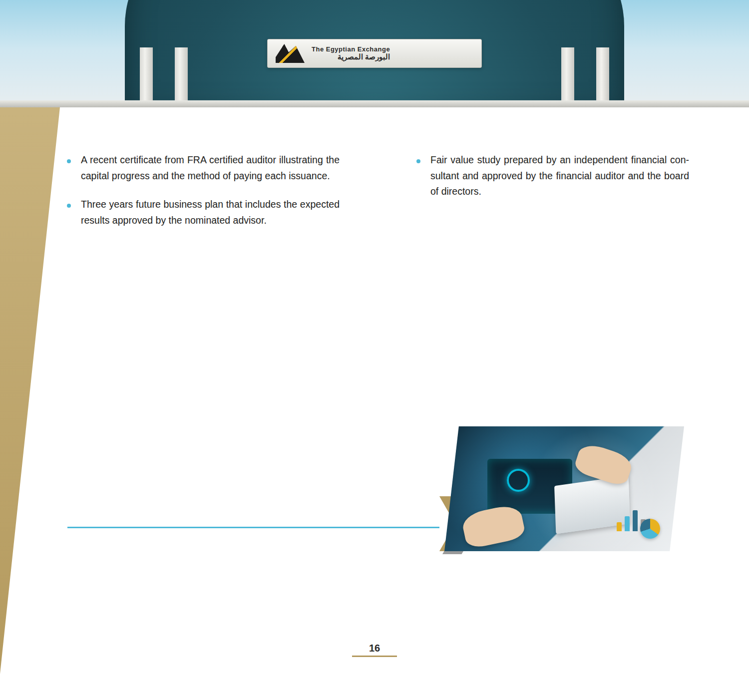The Egyptian Exchange
البورصة المصرية
A recent certificate from FRA certified auditor illustrating the capital progress and the method of paying each issuance.
Three years future business plan that includes the expected results approved by the nominated advisor.
Fair value study prepared by an independent financial consultant and approved by the financial auditor and the board of directors.
16